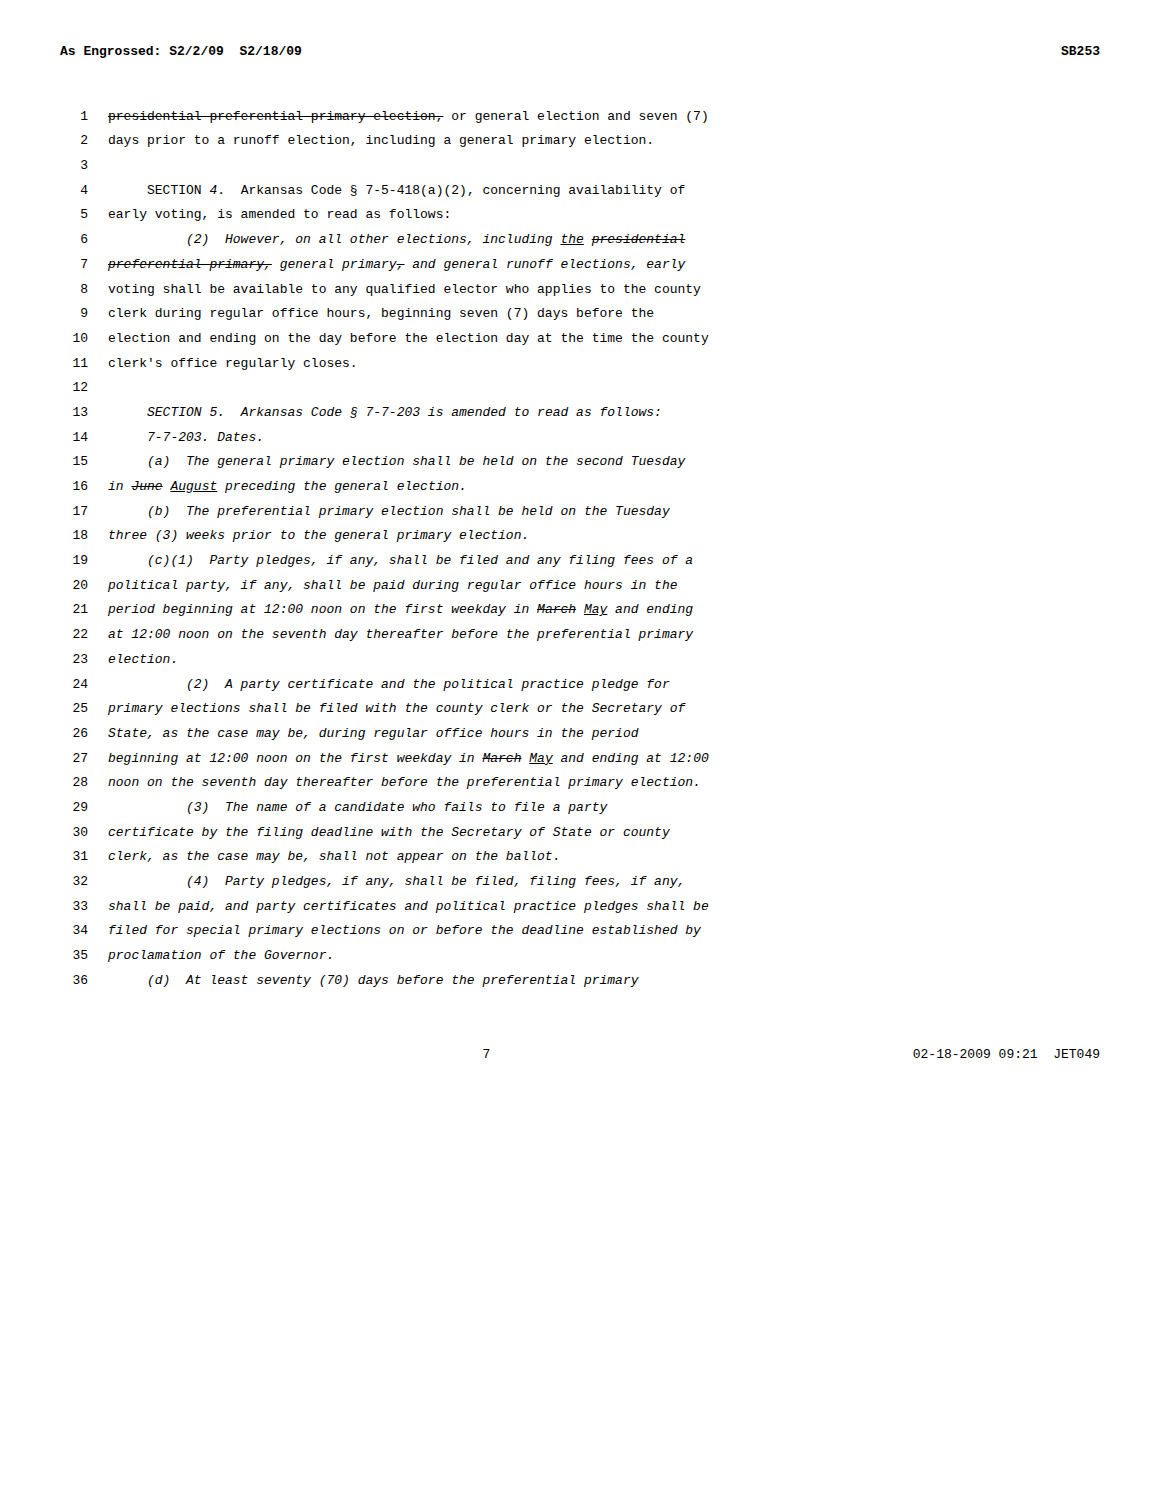As Engrossed: S2/2/09 S2/18/09 SB253
presidential preferential primary election, or general election and seven (7)
days prior to a runoff election, including a general primary election.
SECTION 4. Arkansas Code § 7-5-418(a)(2), concerning availability of
early voting, is amended to read as follows:
(2) However, on all other elections, including the presidential
preferential primary, general primary, and general runoff elections, early
voting shall be available to any qualified elector who applies to the county
clerk during regular office hours, beginning seven (7) days before the
election and ending on the day before the election day at the time the county
clerk's office regularly closes.
SECTION 5. Arkansas Code § 7-7-203 is amended to read as follows:
7-7-203. Dates.
(a) The general primary election shall be held on the second Tuesday
in June August preceding the general election.
(b) The preferential primary election shall be held on the Tuesday
three (3) weeks prior to the general primary election.
(c)(1) Party pledges, if any, shall be filed and any filing fees of a
political party, if any, shall be paid during regular office hours in the
period beginning at 12:00 noon on the first weekday in March May and ending
at 12:00 noon on the seventh day thereafter before the preferential primary
election.
(2) A party certificate and the political practice pledge for
primary elections shall be filed with the county clerk or the Secretary of
State, as the case may be, during regular office hours in the period
beginning at 12:00 noon on the first weekday in March May and ending at 12:00
noon on the seventh day thereafter before the preferential primary election.
(3) The name of a candidate who fails to file a party
certificate by the filing deadline with the Secretary of State or county
clerk, as the case may be, shall not appear on the ballot.
(4) Party pledges, if any, shall be filed, filing fees, if any,
shall be paid, and party certificates and political practice pledges shall be
filed for special primary elections on or before the deadline established by
proclamation of the Governor.
(d) At least seventy (70) days before the preferential primary
7 02-18-2009 09:21 JET049